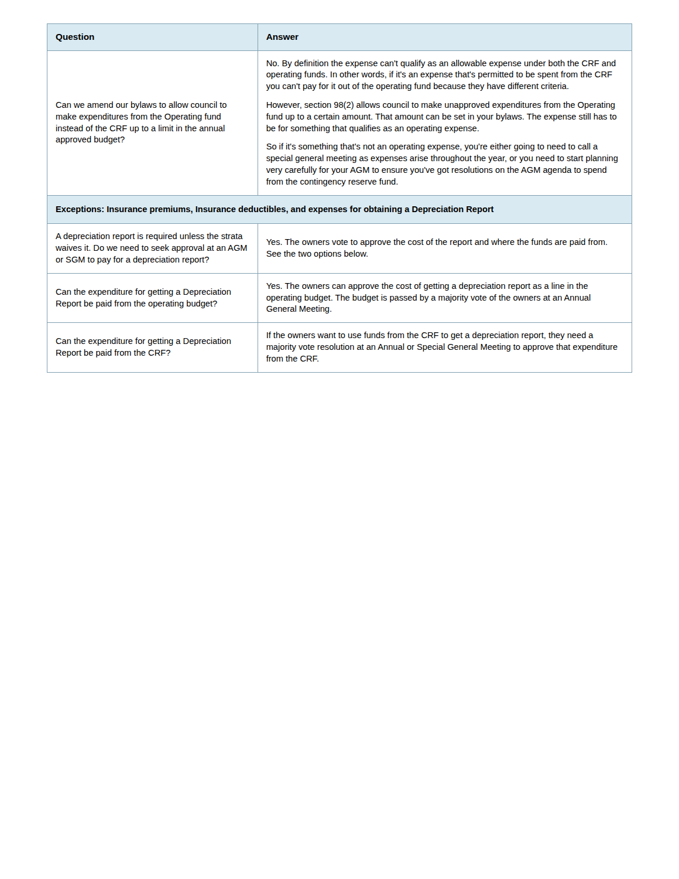| Question | Answer |
| --- | --- |
| Can we amend our bylaws to allow council to make expenditures from the Operating fund instead of the CRF up to a limit in the annual approved budget? | No. By definition the expense can't qualify as an allowable expense under both the CRF and operating funds. In other words, if it's an expense that's permitted to be spent from the CRF you can't pay for it out of the operating fund because they have different criteria. However, section 98(2) allows council to make unapproved expenditures from the Operating fund up to a certain amount. That amount can be set in your bylaws. The expense still has to be for something that qualifies as an operating expense. So if it's something that's not an operating expense, you're either going to need to call a special general meeting as expenses arise throughout the year, or you need to start planning very carefully for your AGM to ensure you've got resolutions on the AGM agenda to spend from the contingency reserve fund. |
| Exceptions: Insurance premiums, Insurance deductibles, and expenses for obtaining a Depreciation Report |
| A depreciation report is required unless the strata waives it. Do we need to seek approval at an AGM or SGM to pay for a depreciation report? | Yes. The owners vote to approve the cost of the report and where the funds are paid from. See the two options below. |
| Can the expenditure for getting a Depreciation Report be paid from the operating budget? | Yes. The owners can approve the cost of getting a depreciation report as a line in the operating budget. The budget is passed by a majority vote of the owners at an Annual General Meeting. |
| Can the expenditure for getting a Depreciation Report be paid from the CRF? | If the owners want to use funds from the CRF to get a depreciation report, they need a majority vote resolution at an Annual or Special General Meeting to approve that expenditure from the CRF. |